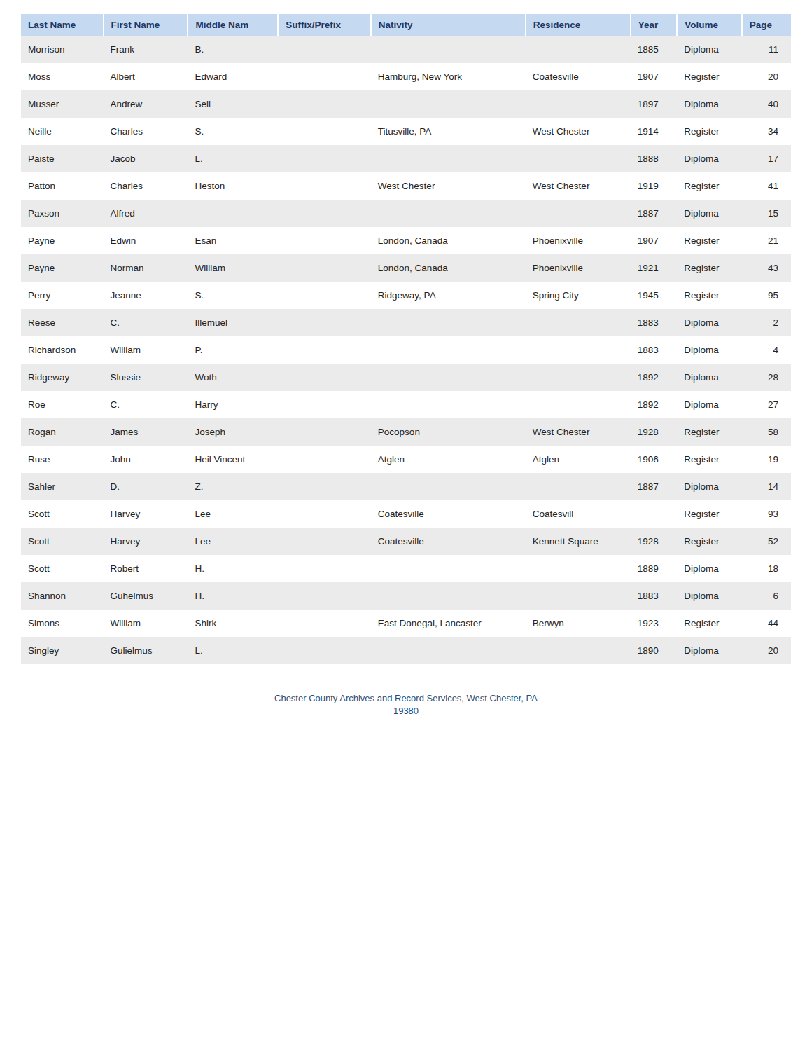| Last Name | First Name | Middle Nam | Suffix/Prefix | Nativity | Residence | Year | Volume | Page |
| --- | --- | --- | --- | --- | --- | --- | --- | --- |
| Morrison | Frank | B. | | | | 1885 | Diploma | 11 |
| Moss | Albert | Edward | | Hamburg, New York | Coatesville | 1907 | Register | 20 |
| Musser | Andrew | Sell | | | | 1897 | Diploma | 40 |
| Neille | Charles | S. | | Titusville, PA | West Chester | 1914 | Register | 34 |
| Paiste | Jacob | L. | | | | 1888 | Diploma | 17 |
| Patton | Charles | Heston | | West Chester | West Chester | 1919 | Register | 41 |
| Paxson | Alfred | | | | | 1887 | Diploma | 15 |
| Payne | Edwin | Esan | | London, Canada | Phoenixville | 1907 | Register | 21 |
| Payne | Norman | William | | London, Canada | Phoenixville | 1921 | Register | 43 |
| Perry | Jeanne | S. | | Ridgeway, PA | Spring City | 1945 | Register | 95 |
| Reese | C. | Illemuel | | | | 1883 | Diploma | 2 |
| Richardson | William | P. | | | | 1883 | Diploma | 4 |
| Ridgeway | Slussie | Woth | | | | 1892 | Diploma | 28 |
| Roe | C. | Harry | | | | 1892 | Diploma | 27 |
| Rogan | James | Joseph | | Pocopson | West Chester | 1928 | Register | 58 |
| Ruse | John | Heil Vincent | | Atglen | Atglen | 1906 | Register | 19 |
| Sahler | D. | Z. | | | | 1887 | Diploma | 14 |
| Scott | Harvey | Lee | | Coatesville | Coatesvill | | Register | 93 |
| Scott | Harvey | Lee | | Coatesville | Kennett Square | 1928 | Register | 52 |
| Scott | Robert | H. | | | | 1889 | Diploma | 18 |
| Shannon | Guhelmus | H. | | | | 1883 | Diploma | 6 |
| Simons | William | Shirk | | East Donegal, Lancaster | Berwyn | 1923 | Register | 44 |
| Singley | Gulielmus | L. | | | | 1890 | Diploma | 20 |
Chester County Archives and Record Services, West Chester, PA
19380